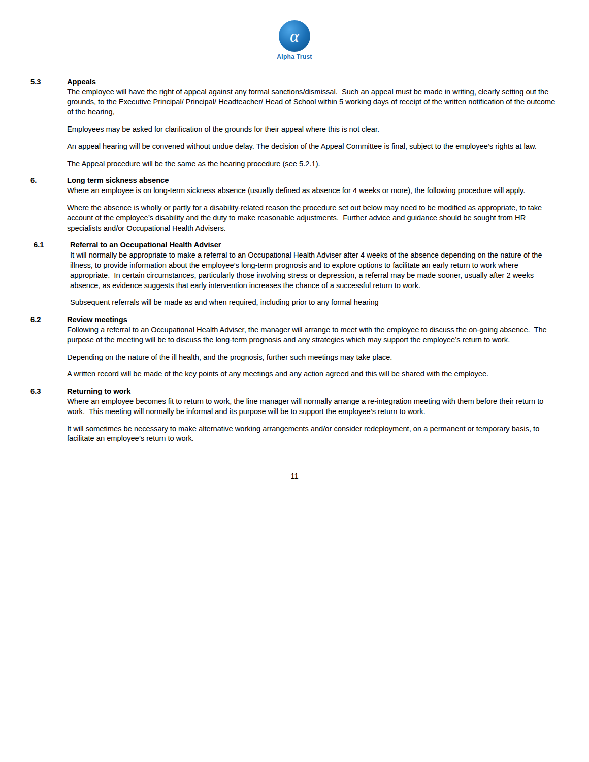Alpha Trust
5.3
Appeals
The employee will have the right of appeal against any formal sanctions/dismissal. Such an appeal must be made in writing, clearly setting out the grounds, to the Executive Principal/ Principal/ Headteacher/ Head of School within 5 working days of receipt of the written notification of the outcome of the hearing,
Employees may be asked for clarification of the grounds for their appeal where this is not clear.
An appeal hearing will be convened without undue delay. The decision of the Appeal Committee is final, subject to the employee’s rights at law.
The Appeal procedure will be the same as the hearing procedure (see 5.2.1).
6.
Long term sickness absence
Where an employee is on long-term sickness absence (usually defined as absence for 4 weeks or more), the following procedure will apply.
Where the absence is wholly or partly for a disability-related reason the procedure set out below may need to be modified as appropriate, to take account of the employee’s disability and the duty to make reasonable adjustments. Further advice and guidance should be sought from HR specialists and/or Occupational Health Advisers.
6.1
Referral to an Occupational Health Adviser
It will normally be appropriate to make a referral to an Occupational Health Adviser after 4 weeks of the absence depending on the nature of the illness, to provide information about the employee’s long-term prognosis and to explore options to facilitate an early return to work where appropriate. In certain circumstances, particularly those involving stress or depression, a referral may be made sooner, usually after 2 weeks absence, as evidence suggests that early intervention increases the chance of a successful return to work.
Subsequent referrals will be made as and when required, including prior to any formal hearing
6.2
Review meetings
Following a referral to an Occupational Health Adviser, the manager will arrange to meet with the employee to discuss the on-going absence. The purpose of the meeting will be to discuss the long-term prognosis and any strategies which may support the employee’s return to work.
Depending on the nature of the ill health, and the prognosis, further such meetings may take place.
A written record will be made of the key points of any meetings and any action agreed and this will be shared with the employee.
6.3
Returning to work
Where an employee becomes fit to return to work, the line manager will normally arrange a re-integration meeting with them before their return to work. This meeting will normally be informal and its purpose will be to support the employee’s return to work.
It will sometimes be necessary to make alternative working arrangements and/or consider redeployment, on a permanent or temporary basis, to facilitate an employee’s return to work.
11